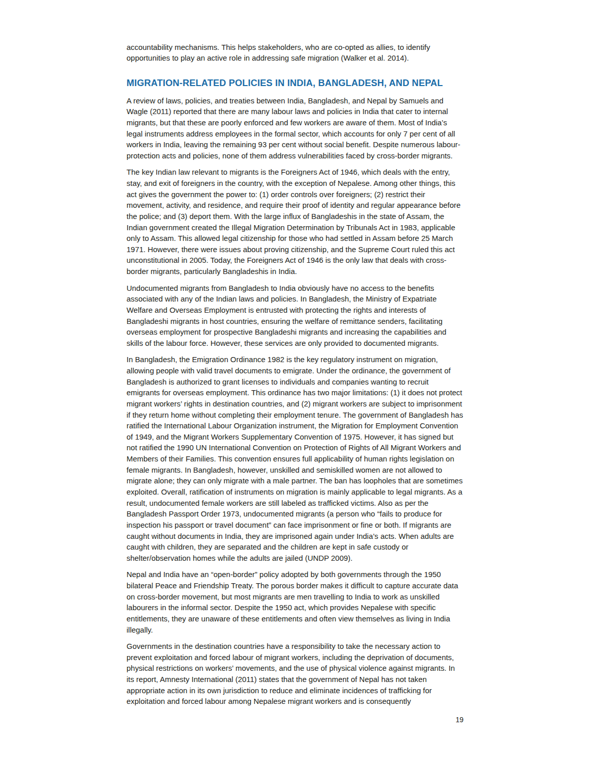accountability mechanisms. This helps stakeholders, who are co-opted as allies, to identify opportunities to play an active role in addressing safe migration (Walker et al. 2014).
Migration-related policies in India, Bangladesh, and Nepal
A review of laws, policies, and treaties between India, Bangladesh, and Nepal by Samuels and Wagle (2011) reported that there are many labour laws and policies in India that cater to internal migrants, but that these are poorly enforced and few workers are aware of them. Most of India’s legal instruments address employees in the formal sector, which accounts for only 7 per cent of all workers in India, leaving the remaining 93 per cent without social benefit. Despite numerous labour-protection acts and policies, none of them address vulnerabilities faced by cross-border migrants.
The key Indian law relevant to migrants is the Foreigners Act of 1946, which deals with the entry, stay, and exit of foreigners in the country, with the exception of Nepalese. Among other things, this act gives the government the power to: (1) order controls over foreigners; (2) restrict their movement, activity, and residence, and require their proof of identity and regular appearance before the police; and (3) deport them. With the large influx of Bangladeshis in the state of Assam, the Indian government created the Illegal Migration Determination by Tribunals Act in 1983, applicable only to Assam. This allowed legal citizenship for those who had settled in Assam before 25 March 1971. However, there were issues about proving citizenship, and the Supreme Court ruled this act unconstitutional in 2005. Today, the Foreigners Act of 1946 is the only law that deals with cross-border migrants, particularly Bangladeshis in India.
Undocumented migrants from Bangladesh to India obviously have no access to the benefits associated with any of the Indian laws and policies. In Bangladesh, the Ministry of Expatriate Welfare and Overseas Employment is entrusted with protecting the rights and interests of Bangladeshi migrants in host countries, ensuring the welfare of remittance senders, facilitating overseas employment for prospective Bangladeshi migrants and increasing the capabilities and skills of the labour force. However, these services are only provided to documented migrants.
In Bangladesh, the Emigration Ordinance 1982 is the key regulatory instrument on migration, allowing people with valid travel documents to emigrate. Under the ordinance, the government of Bangladesh is authorized to grant licenses to individuals and companies wanting to recruit emigrants for overseas employment. This ordinance has two major limitations: (1) it does not protect migrant workers’ rights in destination countries, and (2) migrant workers are subject to imprisonment if they return home without completing their employment tenure. The government of Bangladesh has ratified the International Labour Organization instrument, the Migration for Employment Convention of 1949, and the Migrant Workers Supplementary Convention of 1975. However, it has signed but not ratified the 1990 UN International Convention on Protection of Rights of All Migrant Workers and Members of their Families. This convention ensures full applicability of human rights legislation on female migrants. In Bangladesh, however, unskilled and semiskilled women are not allowed to migrate alone; they can only migrate with a male partner. The ban has loopholes that are sometimes exploited. Overall, ratification of instruments on migration is mainly applicable to legal migrants. As a result, undocumented female workers are still labeled as trafficked victims. Also as per the Bangladesh Passport Order 1973, undocumented migrants (a person who “fails to produce for inspection his passport or travel document” can face imprisonment or fine or both. If migrants are caught without documents in India, they are imprisoned again under India’s acts. When adults are caught with children, they are separated and the children are kept in safe custody or shelter/observation homes while the adults are jailed (UNDP 2009).
Nepal and India have an “open-border” policy adopted by both governments through the 1950 bilateral Peace and Friendship Treaty. The porous border makes it difficult to capture accurate data on cross-border movement, but most migrants are men travelling to India to work as unskilled labourers in the informal sector. Despite the 1950 act, which provides Nepalese with specific entitlements, they are unaware of these entitlements and often view themselves as living in India illegally.
Governments in the destination countries have a responsibility to take the necessary action to prevent exploitation and forced labour of migrant workers, including the deprivation of documents, physical restrictions on workers’ movements, and the use of physical violence against migrants. In its report, Amnesty International (2011) states that the government of Nepal has not taken appropriate action in its own jurisdiction to reduce and eliminate incidences of trafficking for exploitation and forced labour among Nepalese migrant workers and is consequently
19